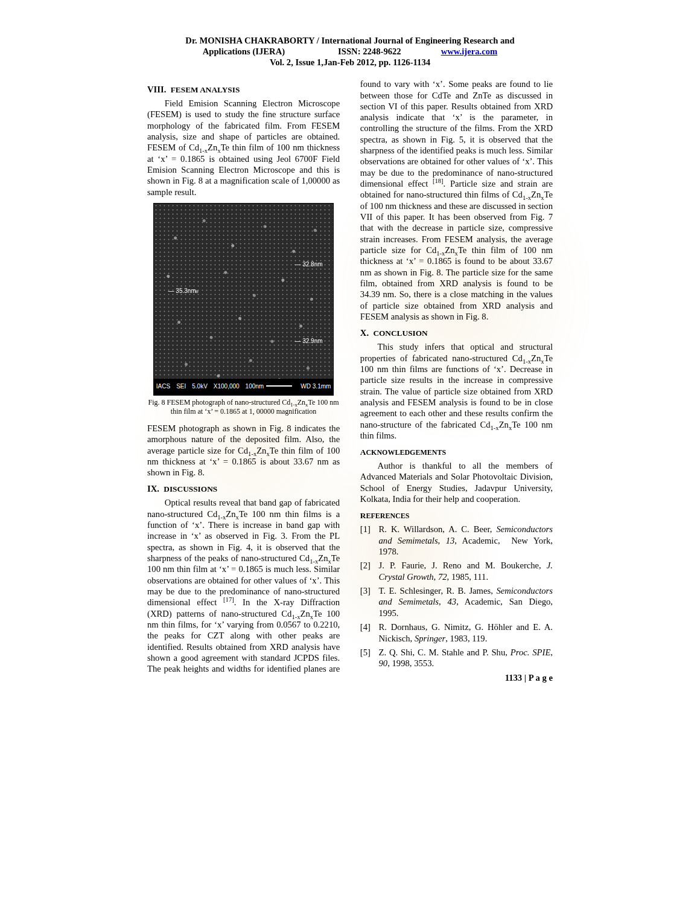Dr. MONISHA CHAKRABORTY / International Journal of Engineering Research and Applications (IJERA) ISSN: 2248-9622 www.ijera.com Vol. 2, Issue 1,Jan-Feb 2012, pp. 1126-1134
VIII. FESEM ANALYSIS
Field Emision Scanning Electron Microscope (FESEM) is used to study the fine structure surface morphology of the fabricated film. From FESEM analysis, size and shape of particles are obtained. FESEM of Cd1-xZnxTe thin film of 100 nm thickness at ‘x’ = 0.1865 is obtained using Jeol 6700F Field Emision Scanning Electron Microscope and this is shown in Fig. 8 at a magnification scale of 1,00000 as sample result.
— 32.8nm — 35.3nm — 32.9nm
IACS SEI 5.0kV X100,000 100nm WD 3.1mm
Fig. 8 FESEM photograph of nano-structured Cd1-xZnxTe 100 nm thin film at ‘x’ = 0.1865 at 1, 00000 magnification
FESEM photograph as shown in Fig. 8 indicates the amorphous nature of the deposited film. Also, the average particle size for Cd1-xZnxTe thin film of 100 nm thickness at ‘x’ = 0.1865 is about 33.67 nm as shown in Fig. 8.
IX. DISCUSSIONS
Optical results reveal that band gap of fabricated nano-structured Cd1-xZnxTe 100 nm thin films is a function of ‘x’. There is increase in band gap with increase in ‘x’ as observed in Fig. 3. From the PL spectra, as shown in Fig. 4, it is observed that the sharpness of the peaks of nano-structured Cd1-xZnxTe 100 nm thin film at ‘x’ = 0.1865 is much less. Similar observations are obtained for other values of ‘x’. This may be due to the predominance of nano-structured dimensional effect [17]. In the X-ray Diffraction (XRD) patterns of nano-structured Cd1-xZnxTe 100 nm thin films, for ‘x’ varying from 0.0567 to 0.2210, the peaks for CZT along with other peaks are identified. Results obtained from XRD analysis have shown a good agreement with standard JCPDS files. The peak heights and widths for identified planes are found to vary with ‘x’. Some peaks are found to lie between those for CdTe and ZnTe as discussed in section VI of this paper. Results obtained from XRD analysis indicate that ‘x’ is the parameter, in controlling the structure of the films. From the XRD spectra, as shown in Fig. 5, it is observed that the sharpness of the identified peaks is much less. Similar observations are obtained for other values of ‘x’. This may be due to the predominance of nano-structured dimensional effect [18]. Particle size and strain are obtained for nano-structured thin films of Cd1-xZnxTe of 100 nm thickness and these are discussed in section VII of this paper. It has been observed from Fig. 7 that with the decrease in particle size, compressive strain increases. From FESEM analysis, the average particle size for Cd1-xZnxTe thin film of 100 nm thickness at ‘x’ = 0.1865 is found to be about 33.67 nm as shown in Fig. 8. The particle size for the same film, obtained from XRD analysis is found to be 34.39 nm. So, there is a close matching in the values of particle size obtained from XRD analysis and FESEM analysis as shown in Fig. 8.
X. CONCLUSION
This study infers that optical and structural properties of fabricated nano-structured Cd1-xZnxTe 100 nm thin films are functions of ‘x’. Decrease in particle size results in the increase in compressive strain. The value of particle size obtained from XRD analysis and FESEM analysis is found to be in close agreement to each other and these results confirm the nano-structure of the fabricated Cd1-xZnxTe 100 nm thin films.
ACKNOWLEDGEMENTS
Author is thankful to all the members of Advanced Materials and Solar Photovoltaic Division, School of Energy Studies, Jadavpur University, Kolkata, India for their help and cooperation.
REFERENCES
[1] R. K. Willardson, A. C. Beer, Semiconductors and Semimetals, 13, Academic, New York, 1978.
[2] J. P. Faurie, J. Reno and M. Boukerche, J. Crystal Growth, 72, 1985, 111.
[3] T. E. Schlesinger, R. B. James, Semiconductors and Semimetals, 43, Academic, San Diego, 1995.
[4] R. Dornhaus, G. Nimitz, G. Höhler and E. A. Nickisch, Springer, 1983, 119.
[5] Z. Q. Shi, C. M. Stahle and P. Shu, Proc. SPIE, 90, 1998, 3553.
1133 | P a g e